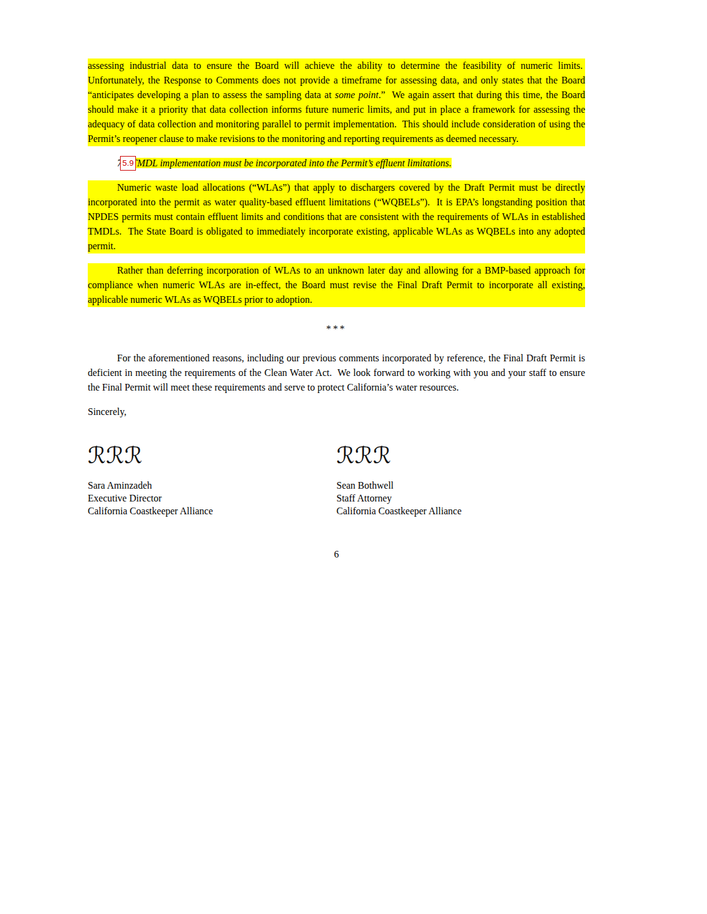assessing industrial data to ensure the Board will achieve the ability to determine the feasibility of numeric limits. Unfortunately, the Response to Comments does not provide a timeframe for assessing data, and only states that the Board “anticipates developing a plan to assess the sampling data at some point.” We again assert that during this time, the Board should make it a priority that data collection informs future numeric limits, and put in place a framework for assessing the adequacy of data collection and monitoring parallel to permit implementation. This should include consideration of using the Permit’s reopener clause to make revisions to the monitoring and reporting requirements as deemed necessary.
5.9
7. TMDL implementation must be incorporated into the Permit’s effluent limitations.
Numeric waste load allocations (“WLAs”) that apply to dischargers covered by the Draft Permit must be directly incorporated into the permit as water quality-based effluent limitations (“WQBELs”). It is EPA’s longstanding position that NPDES permits must contain effluent limits and conditions that are consistent with the requirements of WLAs in established TMDLs. The State Board is obligated to immediately incorporate existing, applicable WLAs as WQBELs into any adopted permit.
Rather than deferring incorporation of WLAs to an unknown later day and allowing for a BMP-based approach for compliance when numeric WLAs are in-effect, the Board must revise the Final Draft Permit to incorporate all existing, applicable numeric WLAs as WQBELs prior to adoption.
***
For the aforementioned reasons, including our previous comments incorporated by reference, the Final Draft Permit is deficient in meeting the requirements of the Clean Water Act. We look forward to working with you and your staff to ensure the Final Permit will meet these requirements and serve to protect California’s water resources.
Sincerely,
| ℛℛℛ Sara Aminzadeh Executive Director California Coastkeeper Alliance | ℛℛℛ Sean Bothwell Staff Attorney California Coastkeeper Alliance |
6